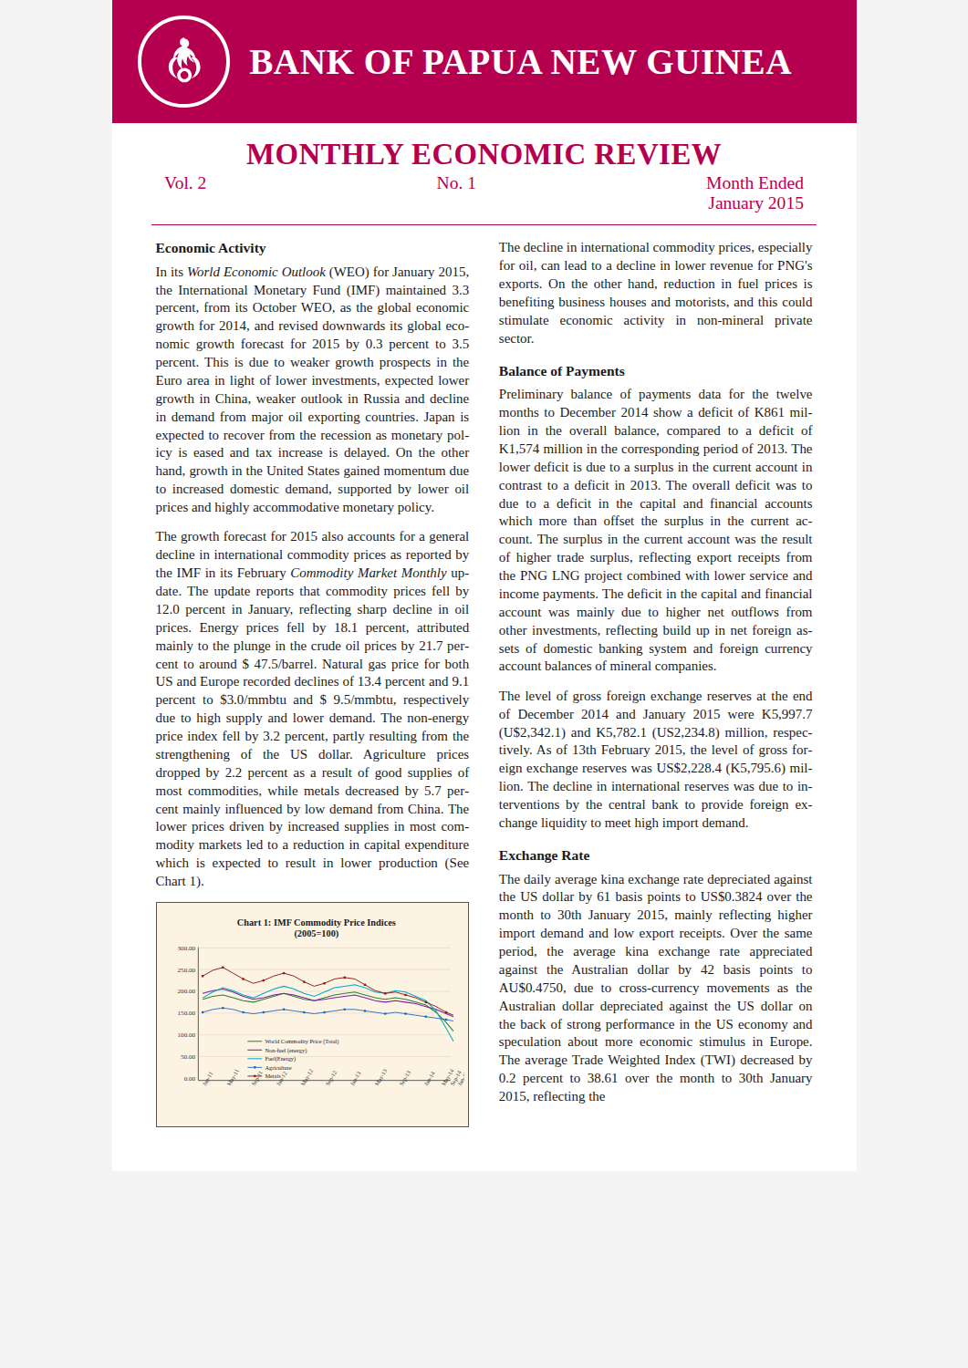BANK OF PAPUA NEW GUINEA
MONTHLY ECONOMIC REVIEW
Vol. 2 No. 1 Month Ended
January 2015
Economic Activity
In its World Economic Outlook (WEO) for January 2015, the International Monetary Fund (IMF) maintained 3.3 percent, from its October WEO, as the global economic growth for 2014, and revised downwards its global economic growth forecast for 2015 by 0.3 percent to 3.5 percent. This is due to weaker growth prospects in the Euro area in light of lower investments, expected lower growth in China, weaker outlook in Russia and decline in demand from major oil exporting countries. Japan is expected to recover from the recession as monetary policy is eased and tax increase is delayed. On the other hand, growth in the United States gained momentum due to increased domestic demand, supported by lower oil prices and highly accommodative monetary policy.
The growth forecast for 2015 also accounts for a general decline in international commodity prices as reported by the IMF in its February Commodity Market Monthly update. The update reports that commodity prices fell by 12.0 percent in January, reflecting sharp decline in oil prices. Energy prices fell by 18.1 percent, attributed mainly to the plunge in the crude oil prices by 21.7 percent to around $ 47.5/barrel. Natural gas price for both US and Europe recorded declines of 13.4 percent and 9.1 percent to $3.0/mmbtu and $ 9.5/mmbtu, respectively due to high supply and lower demand. The non-energy price index fell by 3.2 percent, partly resulting from the strengthening of the US dollar. Agriculture prices dropped by 2.2 percent as a result of good supplies of most commodities, while metals decreased by 5.7 percent mainly influenced by low demand from China. The lower prices driven by increased supplies in most commodity markets led to a reduction in capital expenditure which is expected to result in lower production (See Chart 1).
Chart 1: IMF Commodity Price Indices (2005=100) 300.00 250.00 200.00 150.00 100.00 50.00 0.00 Jan-11 May-11 Sep-11 Jan-12 May-12 Sep-12 Jan-13 May-13 Sep-13 Jan-14 May-14 Sep-14 Jan-15 World Commodity Price (Total) Non-fuel (energy) Fuel(Energy) Agriculture Metals
The decline in international commodity prices, especially for oil, can lead to a decline in lower revenue for PNG's exports. On the other hand, reduction in fuel prices is benefiting business houses and motorists, and this could stimulate economic activity in non-mineral private sector.
Balance of Payments
Preliminary balance of payments data for the twelve months to December 2014 show a deficit of K861 million in the overall balance, compared to a deficit of K1,574 million in the corresponding period of 2013. The lower deficit is due to a surplus in the current account in contrast to a deficit in 2013. The overall deficit was to due to a deficit in the capital and financial accounts which more than offset the surplus in the current account. The surplus in the current account was the result of higher trade surplus, reflecting export receipts from the PNG LNG project combined with lower service and income payments. The deficit in the capital and financial account was mainly due to higher net outflows from other investments, reflecting build up in net foreign assets of domestic banking system and foreign currency account balances of mineral companies.
The level of gross foreign exchange reserves at the end of December 2014 and January 2015 were K5,997.7 (U$2,342.1) and K5,782.1 (US2,234.8) million, respectively. As of 13th February 2015, the level of gross foreign exchange reserves was US$2,228.4 (K5,795.6) million. The decline in international reserves was due to interventions by the central bank to provide foreign exchange liquidity to meet high import demand.
Exchange Rate
The daily average kina exchange rate depreciated against the US dollar by 61 basis points to US$0.3824 over the month to 30th January 2015, mainly reflecting higher import demand and low export receipts. Over the same period, the average kina exchange rate appreciated against the Australian dollar by 42 basis points to AU$0.4750, due to cross-currency movements as the Australian dollar depreciated against the US dollar on the back of strong performance in the US economy and speculation about more economic stimulus in Europe. The average Trade Weighted Index (TWI) decreased by 0.2 percent to 38.61 over the month to 30th January 2015, reflecting the